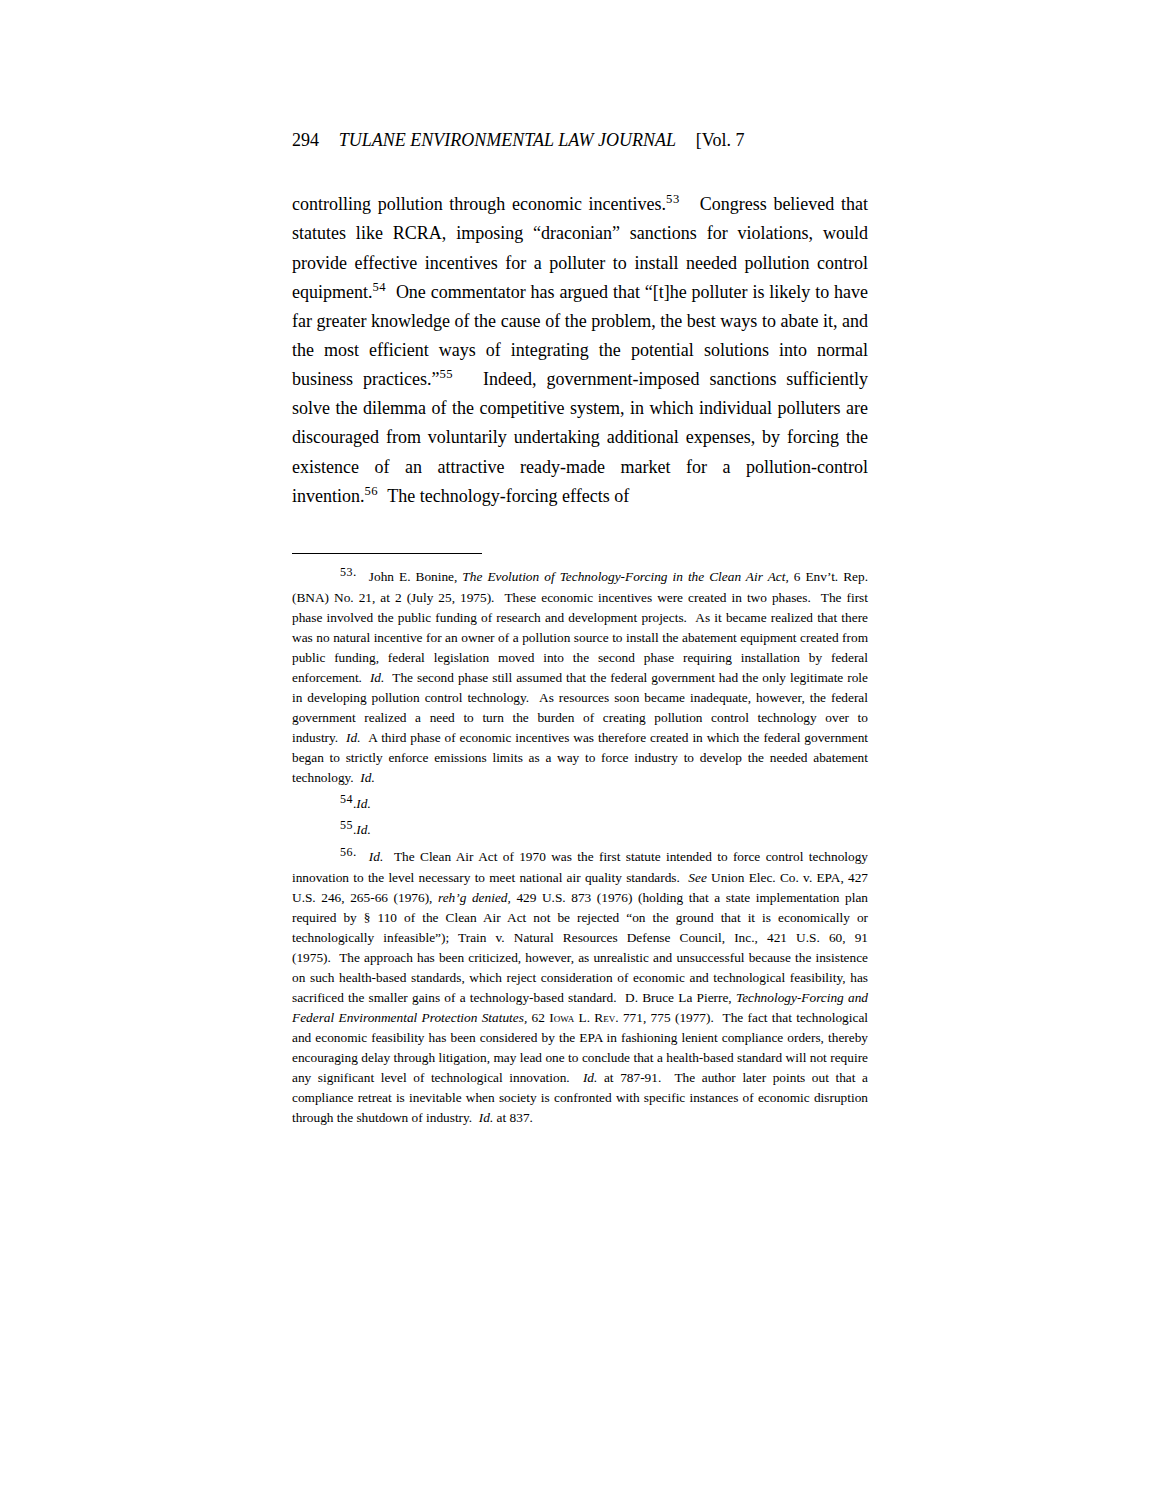294 TULANE ENVIRONMENTAL LAW JOURNAL[Vol. 7
controlling pollution through economic incentives.53 Congress believed that statutes like RCRA, imposing “draconian” sanctions for violations, would provide effective incentives for a polluter to install needed pollution control equipment.54 One commentator has argued that “[t]he polluter is likely to have far greater knowledge of the cause of the problem, the best ways to abate it, and the most efficient ways of integrating the potential solutions into normal business practices.”55 Indeed, government-imposed sanctions sufficiently solve the dilemma of the competitive system, in which individual polluters are discouraged from voluntarily undertaking additional expenses, by forcing the existence of an attractive ready-made market for a pollution-control invention.56 The technology-forcing effects of
53 John E. Bonine, The Evolution of Technology-Forcing in the Clean Air Act, 6 Env’t. Rep. (BNA) No. 21, at 2 (July 25, 1975). These economic incentives were created in two phases. The first phase involved the public funding of research and development projects. As it became realized that there was no natural incentive for an owner of a pollution source to install the abatement equipment created from public funding, federal legislation moved into the second phase requiring installation by federal enforcement. Id. The second phase still assumed that the federal government had the only legitimate role in developing pollution control technology. As resources soon became inadequate, however, the federal government realized a need to turn the burden of creating pollution control technology over to industry. Id. A third phase of economic incentives was therefore created in which the federal government began to strictly enforce emissions limits as a way to force industry to develop the needed abatement technology. Id.
54. Id.
55. Id.
56 Id. The Clean Air Act of 1970 was the first statute intended to force control technology innovation to the level necessary to meet national air quality standards. See Union Elec. Co. v. EPA, 427 U.S. 246, 265-66 (1976), reh’g denied, 429 U.S. 873 (1976) (holding that a state implementation plan required by § 110 of the Clean Air Act not be rejected “on the ground that it is economically or technologically infeasible”); Train v. Natural Resources Defense Council, Inc., 421 U.S. 60, 91 (1975). The approach has been criticized, however, as unrealistic and unsuccessful because the insistence on such health-based standards, which reject consideration of economic and technological feasibility, has sacrificed the smaller gains of a technology-based standard. D. Bruce La Pierre, Technology-Forcing and Federal Environmental Protection Statutes, 62 Iowa L. Rev. 771, 775 (1977). The fact that technological and economic feasibility has been considered by the EPA in fashioning lenient compliance orders, thereby encouraging delay through litigation, may lead one to conclude that a health-based standard will not require any significant level of technological innovation. Id. at 787-91. The author later points out that a compliance retreat is inevitable when society is confronted with specific instances of economic disruption through the shutdown of industry. Id. at 837.